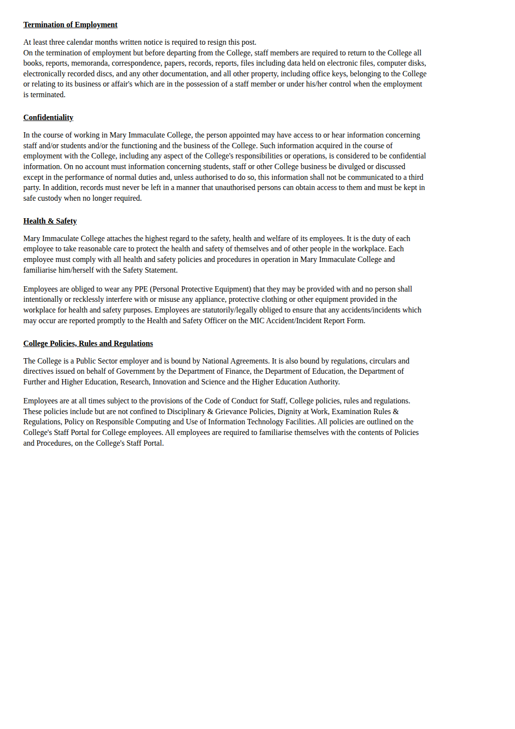Termination of Employment
At least three calendar months written notice is required to resign this post.
On the termination of employment but before departing from the College, staff members are required to return to the College all books, reports, memoranda, correspondence, papers, records, reports, files including data held on electronic files, computer disks, electronically recorded discs, and any other documentation, and all other property, including office keys, belonging to the College or relating to its business or affair's which are in the possession of a staff member or under his/her control when the employment is terminated.
Confidentiality
In the course of working in Mary Immaculate College, the person appointed may have access to or hear information concerning staff and/or students and/or the functioning and the business of the College. Such information acquired in the course of employment with the College, including any aspect of the College's responsibilities or operations, is considered to be confidential information. On no account must information concerning students, staff or other College business be divulged or discussed except in the performance of normal duties and, unless authorised to do so, this information shall not be communicated to a third party. In addition, records must never be left in a manner that unauthorised persons can obtain access to them and must be kept in safe custody when no longer required.
Health & Safety
Mary Immaculate College attaches the highest regard to the safety, health and welfare of its employees. It is the duty of each employee to take reasonable care to protect the health and safety of themselves and of other people in the workplace. Each employee must comply with all health and safety policies and procedures in operation in Mary Immaculate College and familiarise him/herself with the Safety Statement.
Employees are obliged to wear any PPE (Personal Protective Equipment) that they may be provided with and no person shall intentionally or recklessly interfere with or misuse any appliance, protective clothing or other equipment provided in the workplace for health and safety purposes. Employees are statutorily/legally obliged to ensure that any accidents/incidents which may occur are reported promptly to the Health and Safety Officer on the MIC Accident/Incident Report Form.
College Policies, Rules and Regulations
The College is a Public Sector employer and is bound by National Agreements. It is also bound by regulations, circulars and directives issued on behalf of Government by the Department of Finance, the Department of Education, the Department of Further and Higher Education, Research, Innovation and Science and the Higher Education Authority.
Employees are at all times subject to the provisions of the Code of Conduct for Staff, College policies, rules and regulations. These policies include but are not confined to Disciplinary & Grievance Policies, Dignity at Work, Examination Rules & Regulations, Policy on Responsible Computing and Use of Information Technology Facilities. All policies are outlined on the College's Staff Portal for College employees. All employees are required to familiarise themselves with the contents of Policies and Procedures, on the College's Staff Portal.